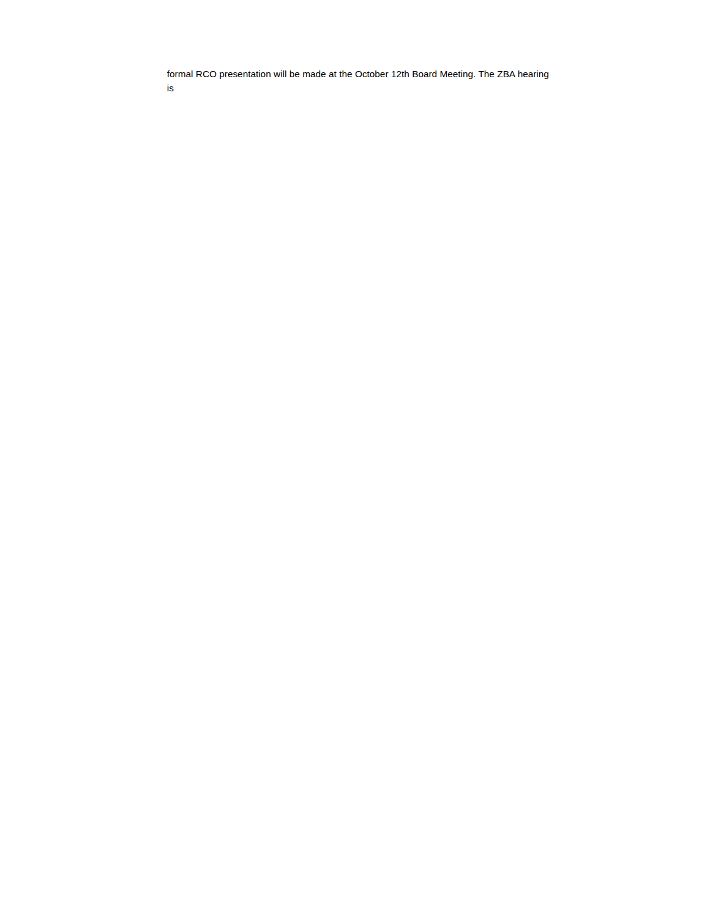formal RCO presentation will be made at the October 12th Board Meeting. The ZBA hearing is